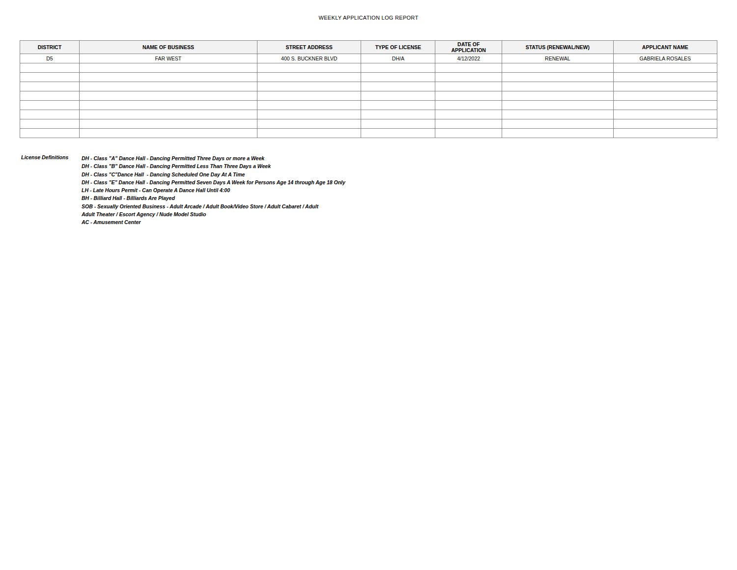WEEKLY APPLICATION LOG REPORT
| DISTRICT | NAME OF BUSINESS | STREET ADDRESS | TYPE OF LICENSE | DATE OF APPLICATION | STATUS (RENEWAL/NEW) | APPLICANT NAME |
| --- | --- | --- | --- | --- | --- | --- |
| D5 | FAR WEST | 400 S. BUCKNER BLVD | DH/A | 4/12/2022 | RENEWAL | GABRIELA ROSALES |
| License Definitions | DH - Class "A" Dance Hall - Dancing Permitted Three Days or more a Week DH - Class "B" Dance Hall - Dancing Permitted Less Than Three Days a Week DH - Class "C"Dance Hall - Dancing Scheduled One Day At A Time DH - Class "E" Dance Hall - Dancing Permitted Seven Days A Week for Persons Age 14 through Age 18 Only LH - Late Hours Permit - Can Operate A Dance Hall Until 4:00 BH - Billiard Hall - Billiards Are Played SOB - Sexually Oriented Business - Adult Arcade / Adult Book/Video Store / Adult Cabaret / Adult Adult Theater / Escort Agency / Nude Model Studio AC - Amusement Center |